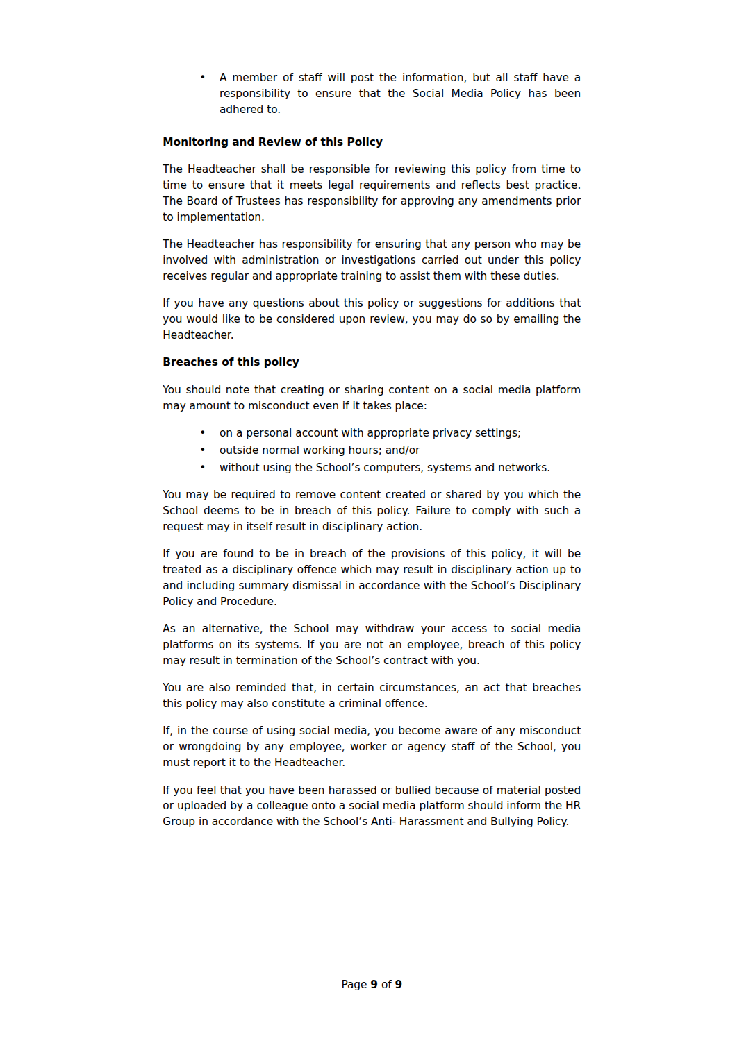A member of staff will post the information, but all staff have a responsibility to ensure that the Social Media Policy has been adhered to.
Monitoring and Review of this Policy
The Headteacher shall be responsible for reviewing this policy from time to time to ensure that it meets legal requirements and reflects best practice. The Board of Trustees has responsibility for approving any amendments prior to implementation.
The Headteacher has responsibility for ensuring that any person who may be involved with administration or investigations carried out under this policy receives regular and appropriate training to assist them with these duties.
If you have any questions about this policy or suggestions for additions that you would like to be considered upon review, you may do so by emailing the Headteacher.
Breaches of this policy
You should note that creating or sharing content on a social media platform may amount to misconduct even if it takes place:
on a personal account with appropriate privacy settings;
outside normal working hours; and/or
without using the School’s computers, systems and networks.
You may be required to remove content created or shared by you which the School deems to be in breach of this policy. Failure to comply with such a request may in itself result in disciplinary action.
If you are found to be in breach of the provisions of this policy, it will be treated as a disciplinary offence which may result in disciplinary action up to and including summary dismissal in accordance with the School’s Disciplinary Policy and Procedure.
As an alternative, the School may withdraw your access to social media platforms on its systems. If you are not an employee, breach of this policy may result in termination of the School’s contract with you.
You are also reminded that, in certain circumstances, an act that breaches this policy may also constitute a criminal offence.
If, in the course of using social media, you become aware of any misconduct or wrongdoing by any employee, worker or agency staff of the School, you must report it to the Headteacher.
If you feel that you have been harassed or bullied because of material posted or uploaded by a colleague onto a social media platform should inform the HR Group in accordance with the School’s Anti- Harassment and Bullying Policy.
Page 9 of 9